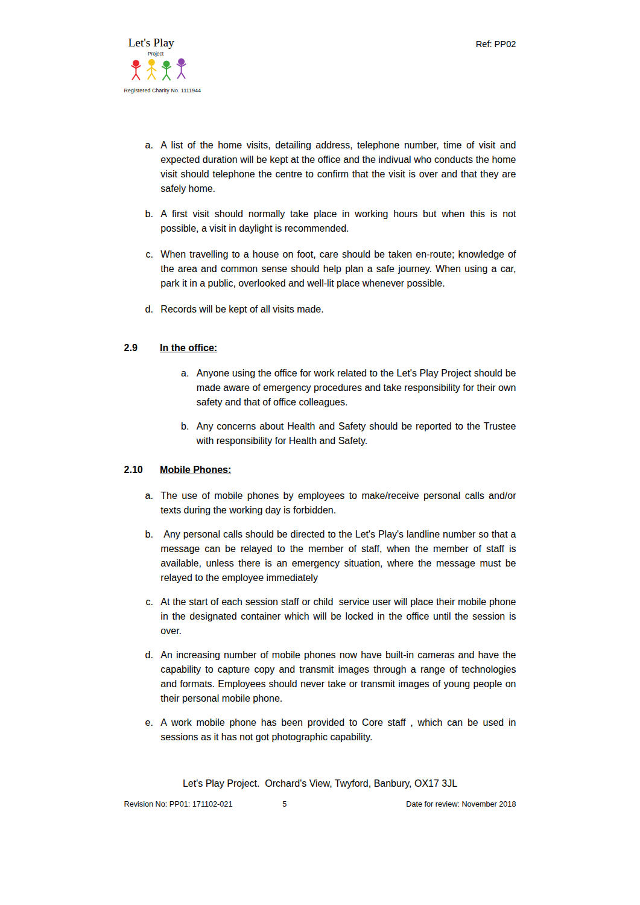Let's Play Project
Registered Charity No. 1111944
Ref: PP02
A list of the home visits, detailing address, telephone number, time of visit and expected duration will be kept at the office and the indivual who conducts the home visit should telephone the centre to confirm that the visit is over and that they are safely home.
A first visit should normally take place in working hours but when this is not possible, a visit in daylight is recommended.
When travelling to a house on foot, care should be taken en-route; knowledge of the area and common sense should help plan a safe journey. When using a car, park it in a public, overlooked and well-lit place whenever possible.
Records will be kept of all visits made.
2.9 In the office:
Anyone using the office for work related to the Let's Play Project should be made aware of emergency procedures and take responsibility for their own safety and that of office colleagues.
Any concerns about Health and Safety should be reported to the Trustee with responsibility for Health and Safety.
2.10 Mobile Phones:
The use of mobile phones by employees to make/receive personal calls and/or texts during the working day is forbidden.
Any personal calls should be directed to the Let's Play's landline number so that a message can be relayed to the member of staff, when the member of staff is available, unless there is an emergency situation, where the message must be relayed to the employee immediately
At the start of each session staff or child service user will place their mobile phone in the designated container which will be locked in the office until the session is over.
An increasing number of mobile phones now have built-in cameras and have the capability to capture copy and transmit images through a range of technologies and formats. Employees should never take or transmit images of young people on their personal mobile phone.
A work mobile phone has been provided to Core staff , which can be used in sessions as it has not got photographic capability.
Let's Play Project. Orchard's View, Twyford, Banbury, OX17 3JL
Revision No: PP01: 171102-021
5
Date for review: November 2018